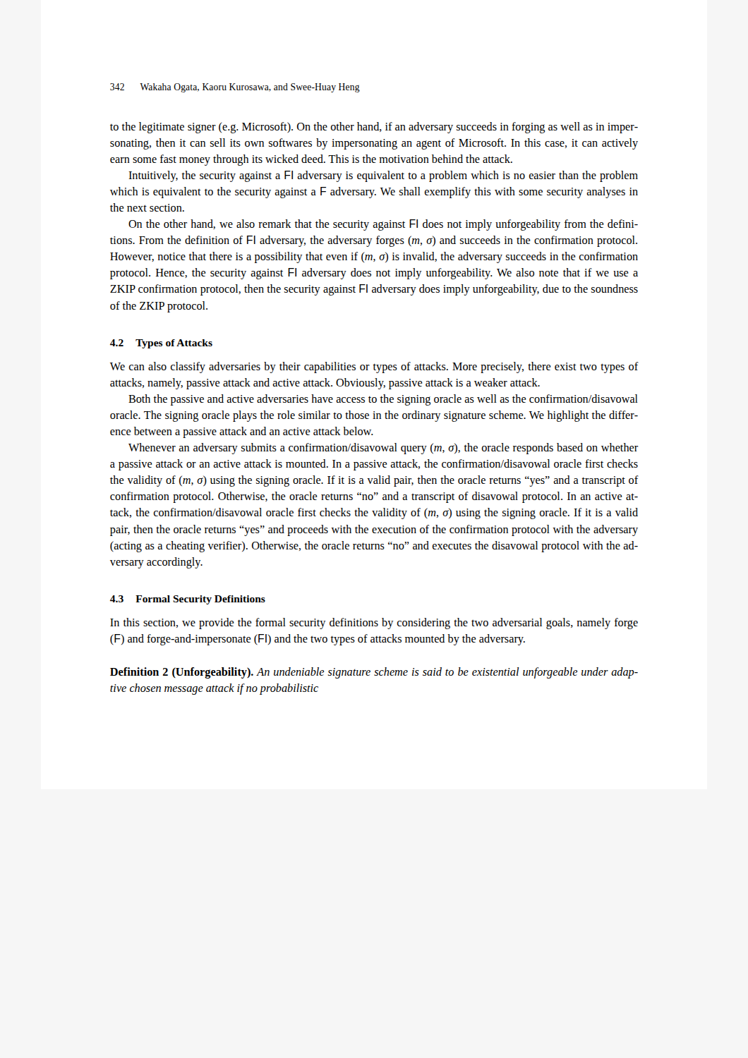342 Wakaha Ogata, Kaoru Kurosawa, and Swee-Huay Heng
to the legitimate signer (e.g. Microsoft). On the other hand, if an adversary succeeds in forging as well as in impersonating, then it can sell its own softwares by impersonating an agent of Microsoft. In this case, it can actively earn some fast money through its wicked deed. This is the motivation behind the attack.
Intuitively, the security against a FI adversary is equivalent to a problem which is no easier than the problem which is equivalent to the security against a F adversary. We shall exemplify this with some security analyses in the next section.
On the other hand, we also remark that the security against FI does not imply unforgeability from the definitions. From the definition of FI adversary, the adversary forges (m, σ) and succeeds in the confirmation protocol. However, notice that there is a possibility that even if (m, σ) is invalid, the adversary succeeds in the confirmation protocol. Hence, the security against FI adversary does not imply unforgeability. We also note that if we use a ZKIP confirmation protocol, then the security against FI adversary does imply unforgeability, due to the soundness of the ZKIP protocol.
4.2 Types of Attacks
We can also classify adversaries by their capabilities or types of attacks. More precisely, there exist two types of attacks, namely, passive attack and active attack. Obviously, passive attack is a weaker attack.
Both the passive and active adversaries have access to the signing oracle as well as the confirmation/disavowal oracle. The signing oracle plays the role similar to those in the ordinary signature scheme. We highlight the difference between a passive attack and an active attack below.
Whenever an adversary submits a confirmation/disavowal query (m, σ), the oracle responds based on whether a passive attack or an active attack is mounted. In a passive attack, the confirmation/disavowal oracle first checks the validity of (m, σ) using the signing oracle. If it is a valid pair, then the oracle returns “yes” and a transcript of confirmation protocol. Otherwise, the oracle returns “no” and a transcript of disavowal protocol. In an active attack, the confirmation/disavowal oracle first checks the validity of (m, σ) using the signing oracle. If it is a valid pair, then the oracle returns “yes” and proceeds with the execution of the confirmation protocol with the adversary (acting as a cheating verifier). Otherwise, the oracle returns “no” and executes the disavowal protocol with the adversary accordingly.
4.3 Formal Security Definitions
In this section, we provide the formal security definitions by considering the two adversarial goals, namely forge (F) and forge-and-impersonate (FI) and the two types of attacks mounted by the adversary.
Definition 2 (Unforgeability). An undeniable signature scheme is said to be existential unforgeable under adaptive chosen message attack if no probabilistic